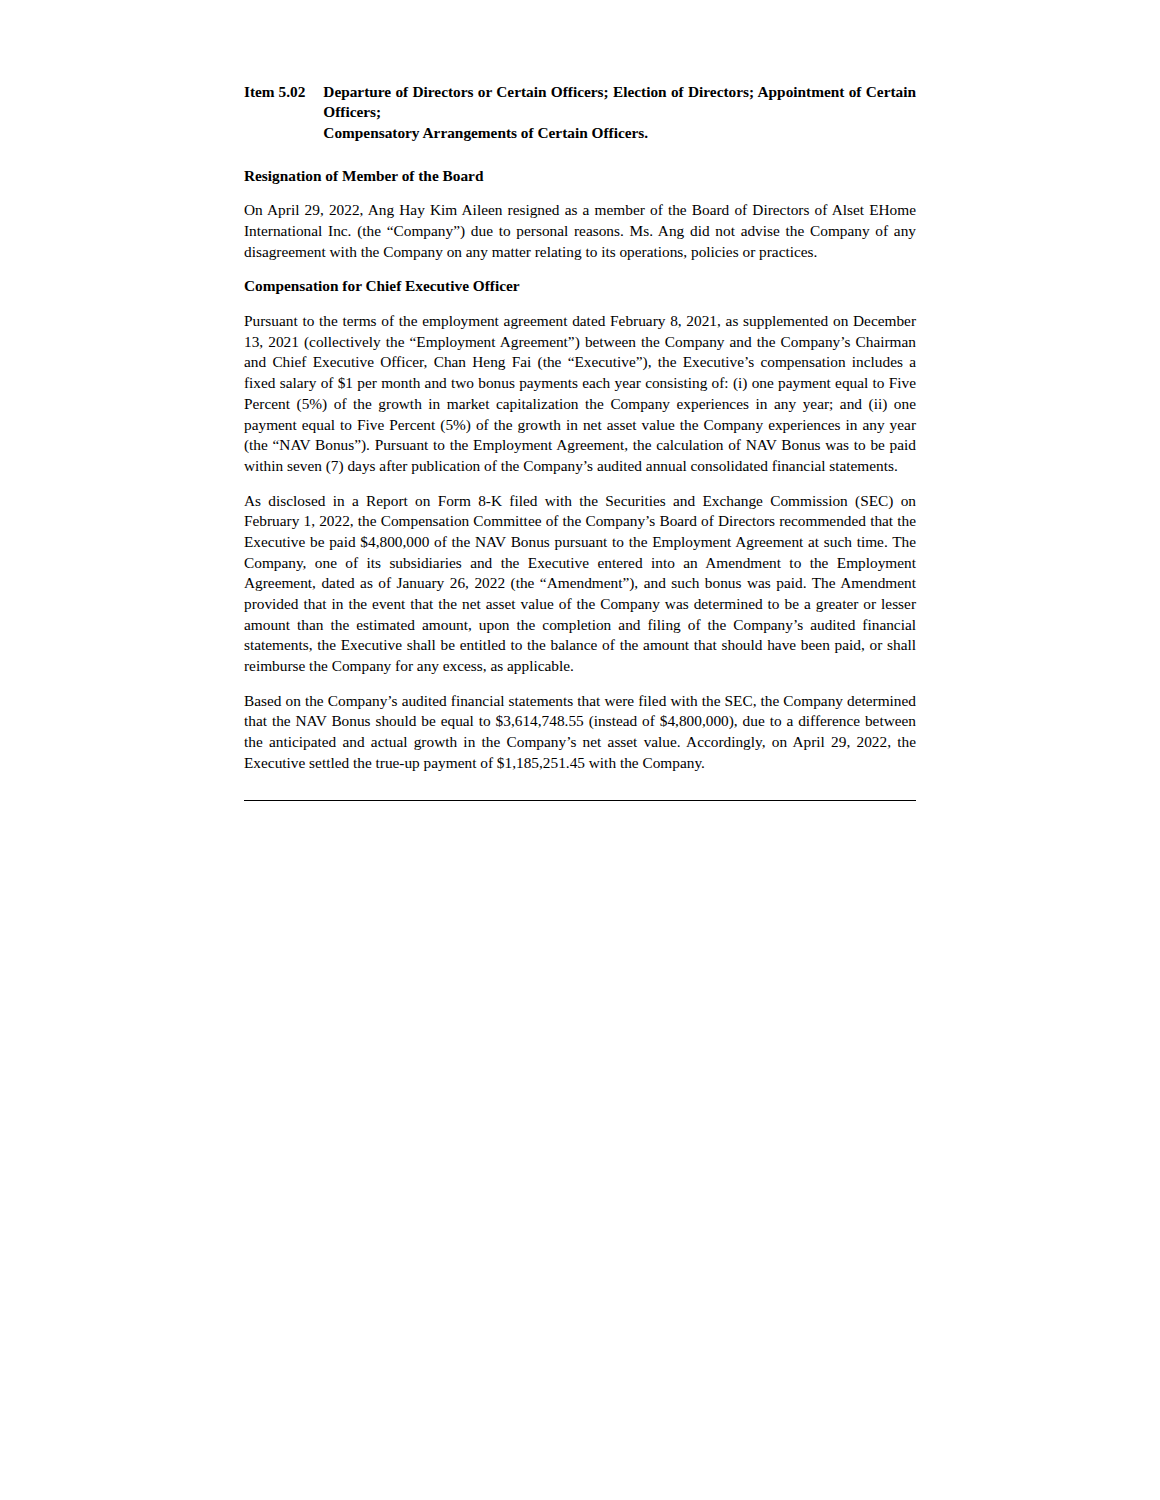Item 5.02 Departure of Directors or Certain Officers; Election of Directors; Appointment of Certain Officers; Compensatory Arrangements of Certain Officers.
Resignation of Member of the Board
On April 29, 2022, Ang Hay Kim Aileen resigned as a member of the Board of Directors of Alset EHome International Inc. (the “Company”) due to personal reasons. Ms. Ang did not advise the Company of any disagreement with the Company on any matter relating to its operations, policies or practices.
Compensation for Chief Executive Officer
Pursuant to the terms of the employment agreement dated February 8, 2021, as supplemented on December 13, 2021 (collectively the “Employment Agreement”) between the Company and the Company’s Chairman and Chief Executive Officer, Chan Heng Fai (the “Executive”), the Executive’s compensation includes a fixed salary of $1 per month and two bonus payments each year consisting of: (i) one payment equal to Five Percent (5%) of the growth in market capitalization the Company experiences in any year; and (ii) one payment equal to Five Percent (5%) of the growth in net asset value the Company experiences in any year (the “NAV Bonus”). Pursuant to the Employment Agreement, the calculation of NAV Bonus was to be paid within seven (7) days after publication of the Company’s audited annual consolidated financial statements.
As disclosed in a Report on Form 8-K filed with the Securities and Exchange Commission (SEC) on February 1, 2022, the Compensation Committee of the Company’s Board of Directors recommended that the Executive be paid $4,800,000 of the NAV Bonus pursuant to the Employment Agreement at such time. The Company, one of its subsidiaries and the Executive entered into an Amendment to the Employment Agreement, dated as of January 26, 2022 (the “Amendment”), and such bonus was paid. The Amendment provided that in the event that the net asset value of the Company was determined to be a greater or lesser amount than the estimated amount, upon the completion and filing of the Company’s audited financial statements, the Executive shall be entitled to the balance of the amount that should have been paid, or shall reimburse the Company for any excess, as applicable.
Based on the Company’s audited financial statements that were filed with the SEC, the Company determined that the NAV Bonus should be equal to $3,614,748.55 (instead of $4,800,000), due to a difference between the anticipated and actual growth in the Company’s net asset value. Accordingly, on April 29, 2022, the Executive settled the true-up payment of $1,185,251.45 with the Company.